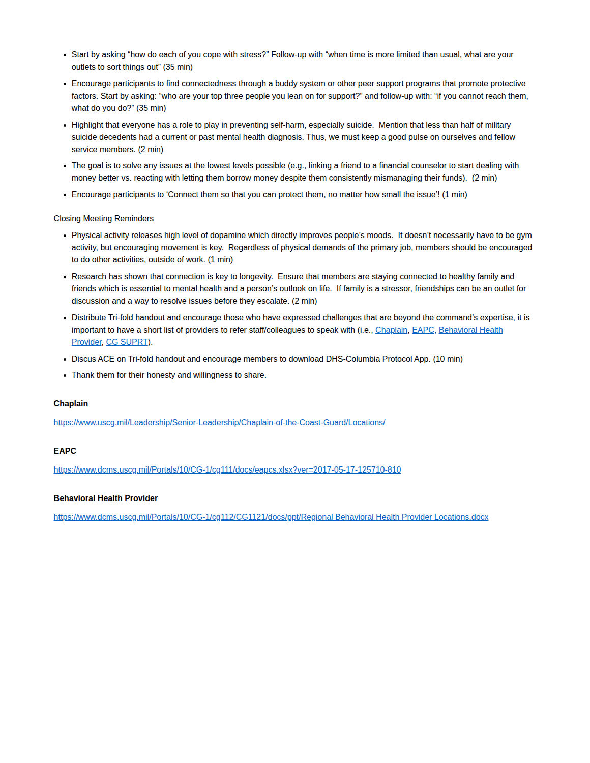Start by asking “how do each of you cope with stress?” Follow-up with “when time is more limited than usual, what are your outlets to sort things out” (35 min)
Encourage participants to find connectedness through a buddy system or other peer support programs that promote protective factors. Start by asking: “who are your top three people you lean on for support?” and follow-up with: “if you cannot reach them, what do you do?” (35 min)
Highlight that everyone has a role to play in preventing self-harm, especially suicide. Mention that less than half of military suicide decedents had a current or past mental health diagnosis. Thus, we must keep a good pulse on ourselves and fellow service members. (2 min)
The goal is to solve any issues at the lowest levels possible (e.g., linking a friend to a financial counselor to start dealing with money better vs. reacting with letting them borrow money despite them consistently mismanaging their funds). (2 min)
Encourage participants to ‘Connect them so that you can protect them, no matter how small the issue’! (1 min)
Closing Meeting Reminders
Physical activity releases high level of dopamine which directly improves people’s moods. It doesn’t necessarily have to be gym activity, but encouraging movement is key. Regardless of physical demands of the primary job, members should be encouraged to do other activities, outside of work. (1 min)
Research has shown that connection is key to longevity. Ensure that members are staying connected to healthy family and friends which is essential to mental health and a person’s outlook on life. If family is a stressor, friendships can be an outlet for discussion and a way to resolve issues before they escalate. (2 min)
Distribute Tri-fold handout and encourage those who have expressed challenges that are beyond the command’s expertise, it is important to have a short list of providers to refer staff/colleagues to speak with (i.e., Chaplain, EAPC, Behavioral Health Provider, CG SUPRT).
Discus ACE on Tri-fold handout and encourage members to download DHS-Columbia Protocol App. (10 min)
Thank them for their honesty and willingness to share.
Chaplain
https://www.uscg.mil/Leadership/Senior-Leadership/Chaplain-of-the-Coast-Guard/Locations/
EAPC
https://www.dcms.uscg.mil/Portals/10/CG-1/cg111/docs/eapcs.xlsx?ver=2017-05-17-125710-810
Behavioral Health Provider
https://www.dcms.uscg.mil/Portals/10/CG-1/cg112/CG1121/docs/ppt/Regional Behavioral Health Provider Locations.docx